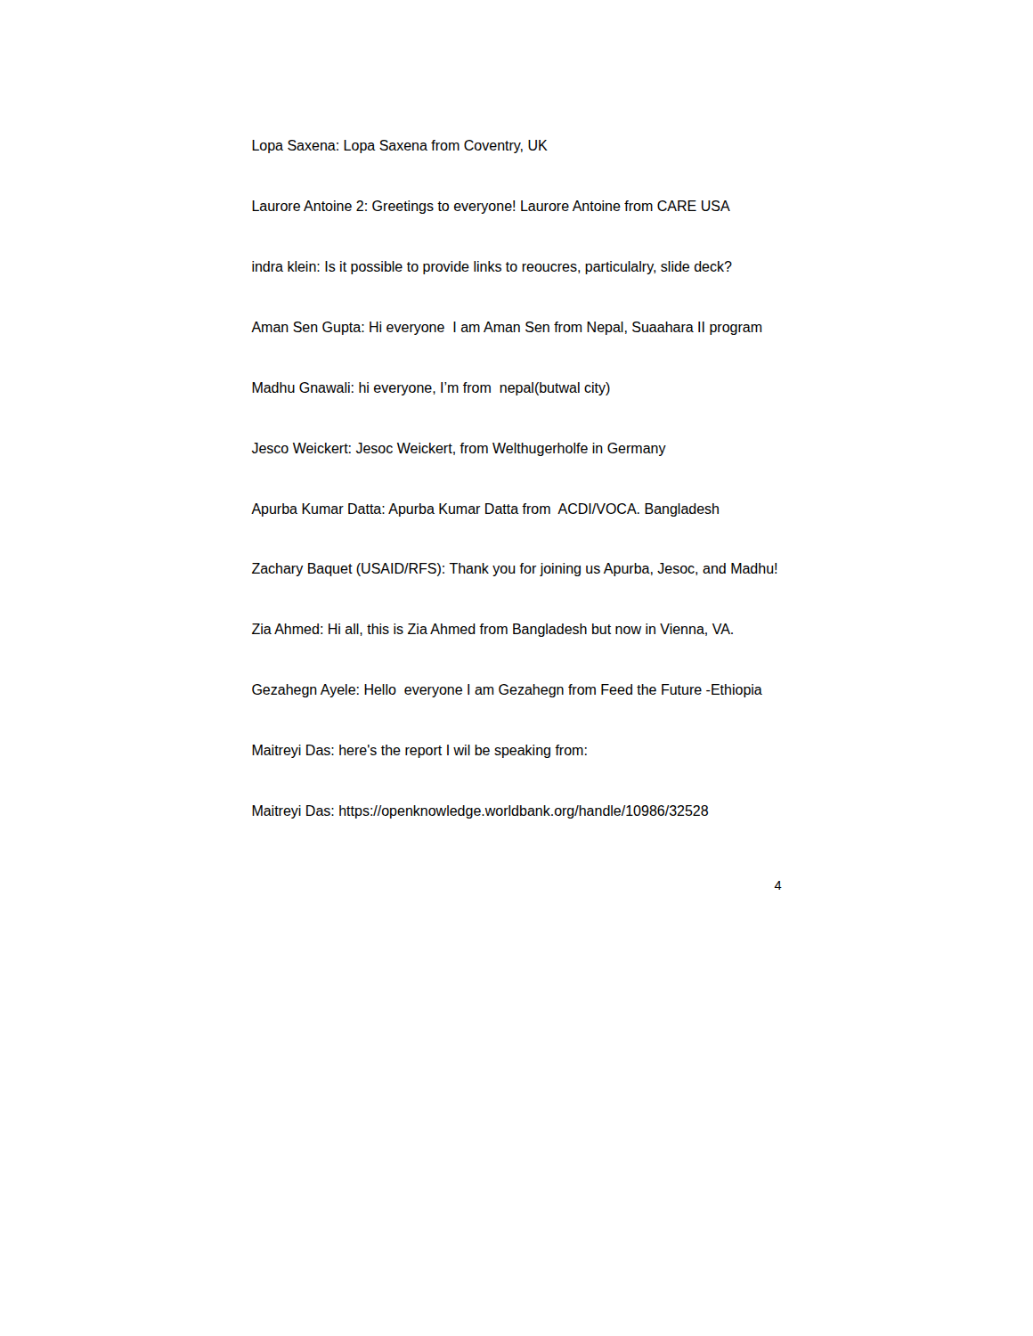Lopa Saxena: Lopa Saxena from Coventry, UK
Laurore Antoine 2: Greetings to everyone! Laurore Antoine from CARE USA
indra klein: Is it possible to provide links to reoucres, particulalry, slide deck?
Aman Sen Gupta: Hi everyone I am Aman Sen from Nepal, Suaahara II program
Madhu Gnawali: hi everyone, I’m from nepal(butwal city)
Jesco Weickert: Jesoc Weickert, from Welthugerholfe in Germany
Apurba Kumar Datta: Apurba Kumar Datta from ACDI/VOCA. Bangladesh
Zachary Baquet (USAID/RFS): Thank you for joining us Apurba, Jesoc, and Madhu!
Zia Ahmed: Hi all, this is Zia Ahmed from Bangladesh but now in Vienna, VA.
Gezahegn Ayele: Hello everyone I am Gezahegn from Feed the Future -Ethiopia
Maitreyi Das: here's the report I wil be speaking from:
Maitreyi Das: https://openknowledge.worldbank.org/handle/10986/32528
4